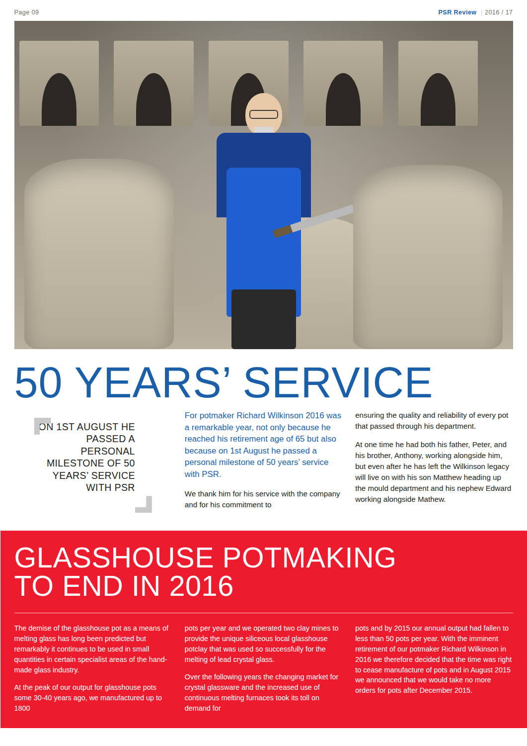Page 09 PSR Review |2016 / 17
50 YEARS’ SERVICE
On 1st August he passed a personal milestone of 50 years’ service with PSR
For potmaker Richard Wilkinson 2016 was a remarkable year, not only because he reached his retirement age of 65 but also because on 1st August he passed a personal milestone of 50 years’ service with PSR.
We thank him for his service with the company and for his commitment to
ensuring the quality and reliability of every pot that passed through his department.
At one time he had both his father, Peter, and his brother, Anthony, working alongside him, but even after he has left the Wilkinson legacy will live on with his son Matthew heading up the mould department and his nephew Edward working alongside Mathew.
GLASSHOUSE POTMAKING
TO END IN 2016
The demise of the glasshouse pot as a means of melting glass has long been predicted but remarkably it continues to be used in small quantities in certain specialist areas of the hand-made glass industry.
At the peak of our output for glasshouse pots some 30-40 years ago, we manufactured up to 1800
pots per year and we operated two clay mines to provide the unique siliceous local glasshouse potclay that was used so successfully for the melting of lead crystal glass.
Over the following years the changing market for crystal glassware and the increased use of continuous melting furnaces took its toll on demand for
pots and by 2015 our annual output had fallen to less than 50 pots per year. With the imminent retirement of our potmaker Richard Wilkinson in 2016 we therefore decided that the time was right to cease manufacture of pots and in August 2015 we announced that we would take no more orders for pots after December 2015.